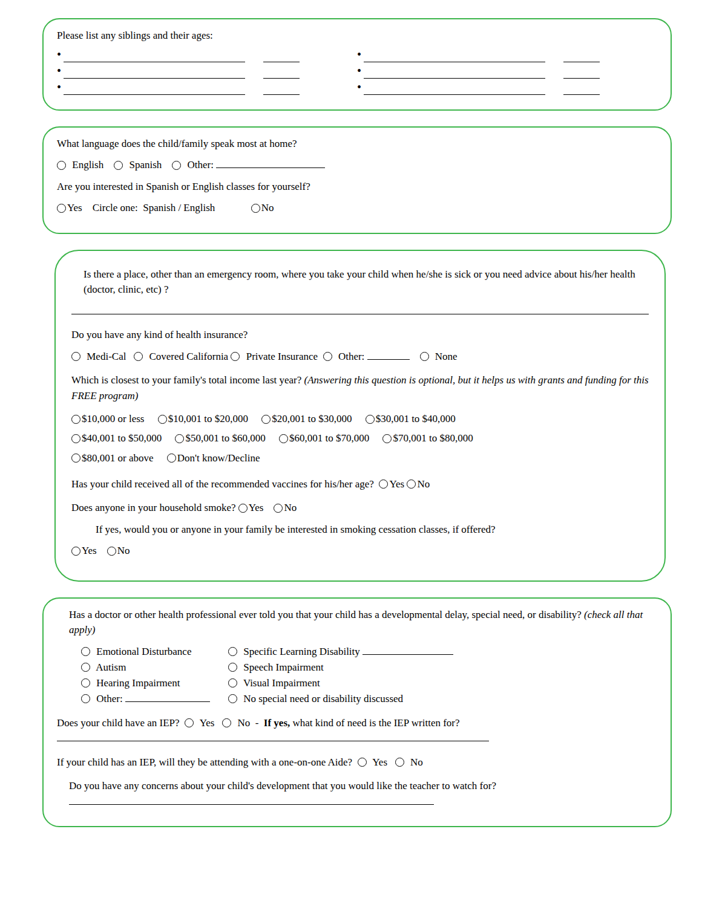Please list any siblings and their ages:
•
•
•
•
•
•
What language does the child/family speak most at home?
English Spanish Other:
Are you interested in Spanish or English classes for yourself?
Yes Circle one: Spanish / English No
Is there a place, other than an emergency room, where you take your child when he/she is sick or you need advice about his/her health (doctor, clinic, etc) ?
Do you have any kind of health insurance?
Medi-Cal Covered California Private Insurance Other: None
Which is closest to your family's total income last year? (Answering this question is optional, but it helps us with grants and funding for this FREE program)
$10,000 or less $10,001 to $20,000 $20,001 to $30,000 $30,001 to $40,000
$40,001 to $50,000 $50,001 to $60,000 $60,001 to $70,000 $70,001 to $80,000
$80,001 or above Don't know/Decline
Has your child received all of the recommended vaccines for his/her age? Yes No
Does anyone in your household smoke? Yes No
If yes, would you or anyone in your family be interested in smoking cessation classes, if offered?
Yes No
Has a doctor or other health professional ever told you that your child has a developmental delay, special need, or disability? (check all that apply)
| Emotional Disturbance | Specific Learning Disability |
| Autism | Speech Impairment |
| Hearing Impairment | Visual Impairment |
| Other: | No special need or disability discussed |
Does your child have an IEP? Yes No - If yes, what kind of need is the IEP written for?
If your child has an IEP, will they be attending with a one-on-one Aide? Yes No
Do you have any concerns about your child's development that you would like the teacher to watch for?